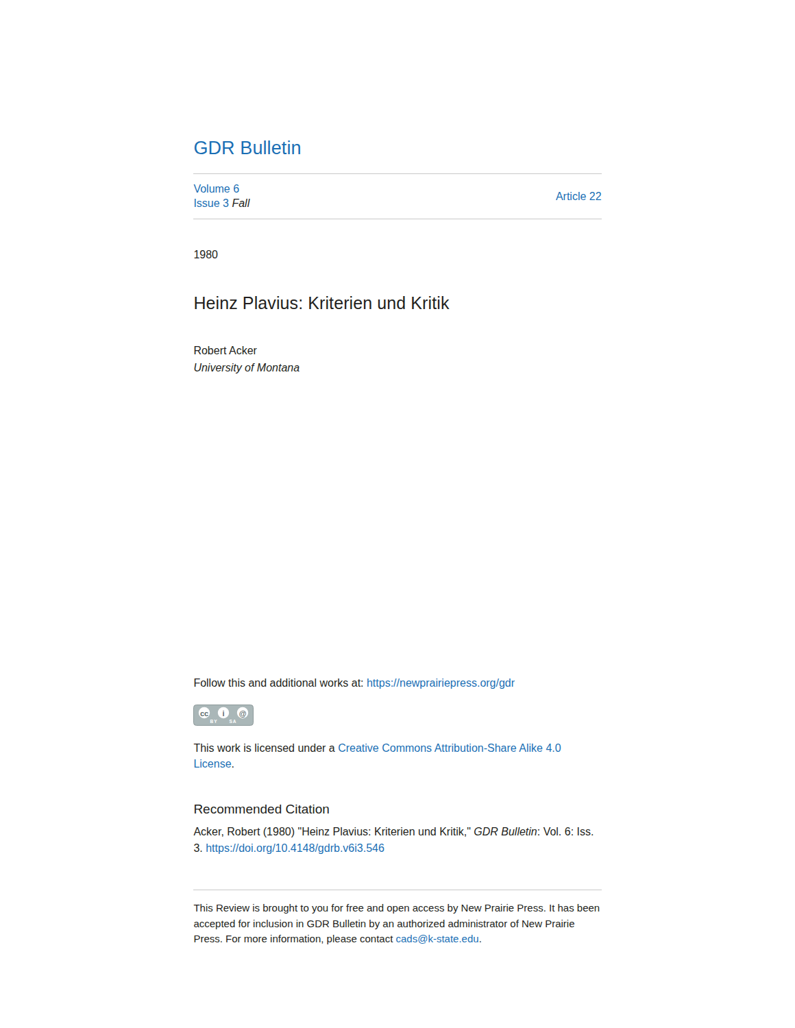GDR Bulletin
Volume 6 Issue 3 Fall
Article 22
1980
Heinz Plavius: Kriterien und Kritik
Robert Acker
University of Montana
Follow this and additional works at: https://newprairiepress.org/gdr
cc i @ BY SA
This work is licensed under a Creative Commons Attribution-Share Alike 4.0 License.
Recommended Citation
Acker, Robert (1980) "Heinz Plavius: Kriterien und Kritik," GDR Bulletin: Vol. 6: Iss. 3. https://doi.org/10.4148/gdrb.v6i3.546
This Review is brought to you for free and open access by New Prairie Press. It has been accepted for inclusion in GDR Bulletin by an authorized administrator of New Prairie Press. For more information, please contact cads@k-state.edu.